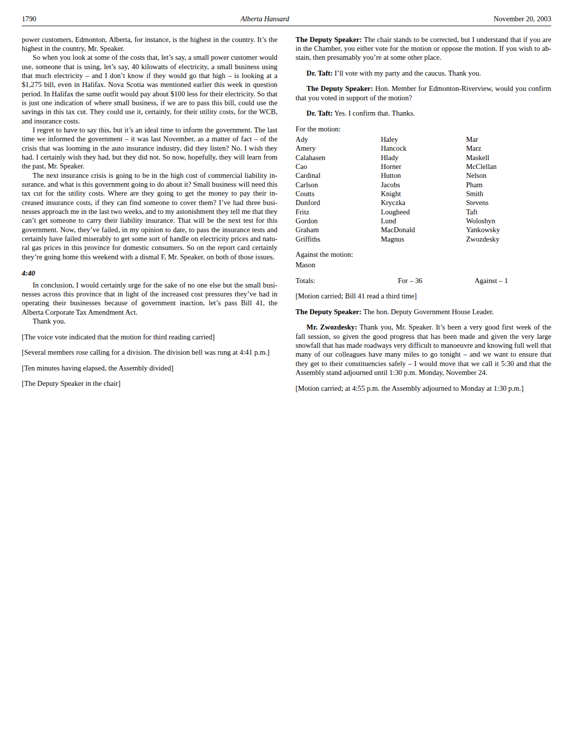1790 Alberta Hansard November 20, 2003
power customers, Edmonton, Alberta, for instance, is the highest in the country. It’s the highest in the country, Mr. Speaker.
So when you look at some of the costs that, let’s say, a small power customer would use, someone that is using, let’s say, 40 kilowatts of electricity, a small business using that much electricity – and I don’t know if they would go that high – is looking at a $1,275 bill, even in Halifax. Nova Scotia was mentioned earlier this week in question period. In Halifax the same outfit would pay about $100 less for their electricity. So that is just one indication of where small business, if we are to pass this bill, could use the savings in this tax cut. They could use it, certainly, for their utility costs, for the WCB, and insurance costs.
I regret to have to say this, but it’s an ideal time to inform the government. The last time we informed the government – it was last November, as a matter of fact – of the crisis that was looming in the auto insurance industry, did they listen? No. I wish they had. I certainly wish they had, but they did not. So now, hopefully, they will learn from the past, Mr. Speaker.
The next insurance crisis is going to be in the high cost of commercial liability insurance, and what is this government going to do about it? Small business will need this tax cut for the utility costs. Where are they going to get the money to pay their increased insurance costs, if they can find someone to cover them? I’ve had three businesses approach me in the last two weeks, and to my astonishment they tell me that they can’t get someone to carry their liability insurance. That will be the next test for this government. Now, they’ve failed, in my opinion to date, to pass the insurance tests and certainly have failed miserably to get some sort of handle on electricity prices and natural gas prices in this province for domestic consumers. So on the report card certainly they’re going home this weekend with a dismal F, Mr. Speaker, on both of those issues.
4:40
In conclusion, I would certainly urge for the sake of no one else but the small businesses across this province that in light of the increased cost pressures they’ve had in operating their businesses because of government inaction, let’s pass Bill 41, the Alberta Corporate Tax Amendment Act.
Thank you.
[The voice vote indicated that the motion for third reading carried]
[Several members rose calling for a division. The division bell was rung at 4:41 p.m.]
[Ten minutes having elapsed, the Assembly divided]
[The Deputy Speaker in the chair]
The Deputy Speaker: The chair stands to be corrected, but I understand that if you are in the Chamber, you either vote for the motion or oppose the motion. If you wish to abstain, then presumably you’re at some other place.
Dr. Taft: I’ll vote with my party and the caucus. Thank you.
The Deputy Speaker: Hon. Member for Edmonton-Riverview, would you confirm that you voted in support of the motion?
Dr. Taft: Yes. I confirm that. Thanks.
For the motion:
| Ady | Haley | Mar |
| Amery | Hancock | Marz |
| Calahasen | Hlady | Maskell |
| Cao | Horner | McClellan |
| Cardinal | Hutton | Nelson |
| Carlson | Jacobs | Pham |
| Coutts | Knight | Smith |
| Dunford | Kryczka | Stevens |
| Fritz | Lougheed | Taft |
| Gordon | Lund | Woloshyn |
| Graham | MacDonald | Yankowsky |
| Griffiths | Magnus | Zwozdesky |
Against the motion:
| Mason | | |
| Totals: | For – 36 | Against – 1 |
[Motion carried; Bill 41 read a third time]
The Deputy Speaker: The hon. Deputy Government House Leader.
Mr. Zwozdesky: Thank you, Mr. Speaker. It’s been a very good first week of the fall session, so given the good progress that has been made and given the very large snowfall that has made roadways very difficult to manoeuvre and knowing full well that many of our colleagues have many miles to go tonight – and we want to ensure that they get to their constituencies safely – I would move that we call it 5:30 and that the Assembly stand adjourned until 1:30 p.m. Monday, November 24.
[Motion carried; at 4:55 p.m. the Assembly adjourned to Monday at 1:30 p.m.]